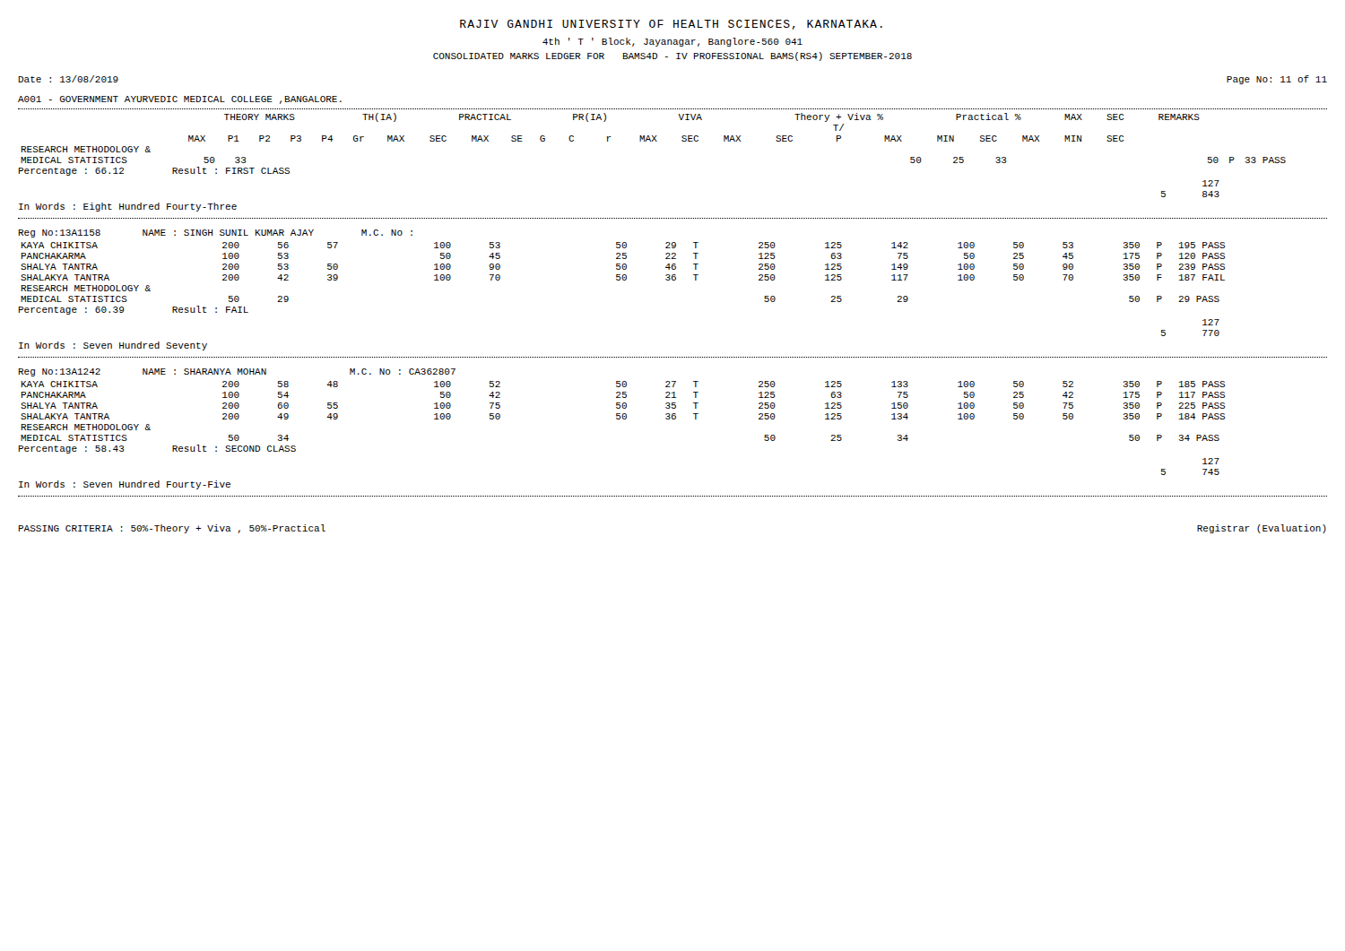RAJIV GANDHI UNIVERSITY OF HEALTH SCIENCES, KARNATAKA.
4th ' T ' Block, Jayanagar, Banglore-560 041
CONSOLIDATED MARKS LEDGER FOR BAMS4D - IV PROFESSIONAL BAMS(RS4) SEPTEMBER-2018
Date : 13/08/2019
Page No: 11 of 11
A001 - GOVERNMENT AYURVEDIC MEDICAL COLLEGE ,BANGALORE.
| | THEORY MARKS | TH(IA) | PRACTICAL | PR(IA) | VIVA | Theory + Viva % | Practical % | MAX | SEC | REMARKS |
| --- | --- | --- | --- | --- | --- | --- | --- | --- | --- | --- |
| | MAX | P1 | P2 | P3 | P4 | Gr | MAX | SEC | MAX | SE | G | C | r | MAX | SEC | MAX | SEC | T/ P | MAX | MIN | SEC | MAX | MIN | SEC | | | |
| RESEARCH METHODOLOGY & MEDICAL STATISTICS | 50 | 33 | | | | | | | | | | | | | | | | | 50 | 25 | 33 | | | | 50 | P | 33 PASS |
Percentage : 66.12 Result : FIRST CLASS
127
5 843
In Words : Eight Hundred Fourty-Three
Reg No:13A1158 NAME : SINGH SUNIL KUMAR AJAY M.C. No :
| KAYA CHIKITSA | 200 | 56 | 57 | | | | 100 | 53 | | | | | | 50 | 29 | T | 250 | 125 | 142 | 100 | 50 | 53 | 350 | P | 195 PASS |
| PANCHAKARMA | 100 | 53 | | | | | 50 | 45 | | | | | | 25 | 22 | T | 125 | 63 | 75 | 50 | 25 | 45 | 175 | P | 120 PASS |
| SHALYA TANTRA | 200 | 53 | 50 | | | | 100 | 90 | | | | | | 50 | 46 | T | 250 | 125 | 149 | 100 | 50 | 90 | 350 | P | 239 PASS |
| SHALAKYA TANTRA | 200 | 42 | 39 | | | | 100 | 70 | | | | | | 50 | 36 | T | 250 | 125 | 117 | 100 | 50 | 70 | 350 | F | 187 FAIL |
| RESEARCH METHODOLOGY & MEDICAL STATISTICS | 50 | 29 | | | | | | | | | | | | | | | 50 | 25 | 29 | | | | 50 | P | 29 PASS |
Percentage : 60.39 Result : FAIL
127
5 770
In Words : Seven Hundred Seventy
Reg No:13A1242 NAME : SHARANYA MOHAN M.C. No : CA362807
| KAYA CHIKITSA | 200 | 58 | 48 | | | | 100 | 52 | | | | | | 50 | 27 | T | 250 | 125 | 133 | 100 | 50 | 52 | 350 | P | 185 PASS |
| PANCHAKARMA | 100 | 54 | | | | | 50 | 42 | | | | | | 25 | 21 | T | 125 | 63 | 75 | 50 | 25 | 42 | 175 | P | 117 PASS |
| SHALYA TANTRA | 200 | 60 | 55 | | | | 100 | 75 | | | | | | 50 | 35 | T | 250 | 125 | 150 | 100 | 50 | 75 | 350 | P | 225 PASS |
| SHALAKYA TANTRA | 200 | 49 | 49 | | | | 100 | 50 | | | | | | 50 | 36 | T | 250 | 125 | 134 | 100 | 50 | 50 | 350 | P | 184 PASS |
| RESEARCH METHODOLOGY & MEDICAL STATISTICS | 50 | 34 | | | | | | | | | | | | | | | 50 | 25 | 34 | | | | 50 | P | 34 PASS |
Percentage : 58.43 Result : SECOND CLASS
127
5 745
In Words : Seven Hundred Fourty-Five
PASSING CRITERIA : 50%-Theory + Viva , 50%-Practical
Registrar (Evaluation)